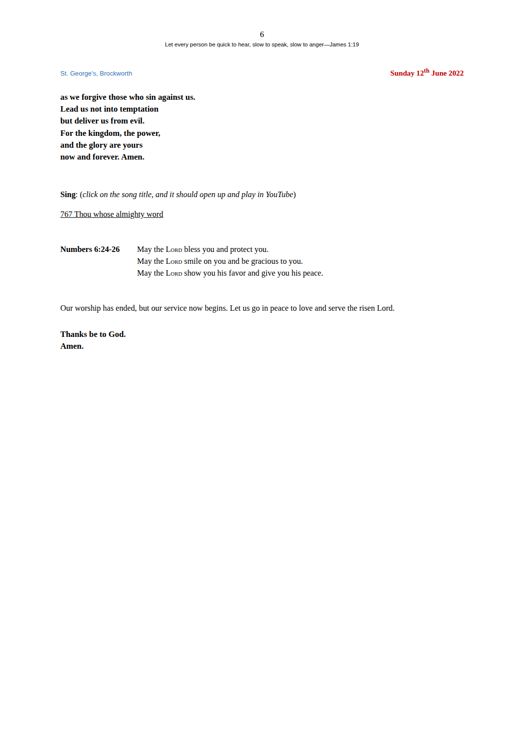6
Let every person be quick to hear, slow to speak, slow to anger—James 1:19
St. George's, Brockworth Sunday 12th June 2022
as we forgive those who sin against us.
Lead us not into temptation
but deliver us from evil.
For the kingdom, the power,
and the glory are yours
now and forever. Amen.
Sing: (click on the song title, and it should open up and play in YouTube)
767 Thou whose almighty word
Numbers 6:24-26
May the Lord bless you and protect you.
May the Lord smile on you and be gracious to you.
May the Lord show you his favor and give you his peace.
Our worship has ended, but our service now begins. Let us go in peace to love and serve the risen Lord.
Thanks be to God.
Amen.